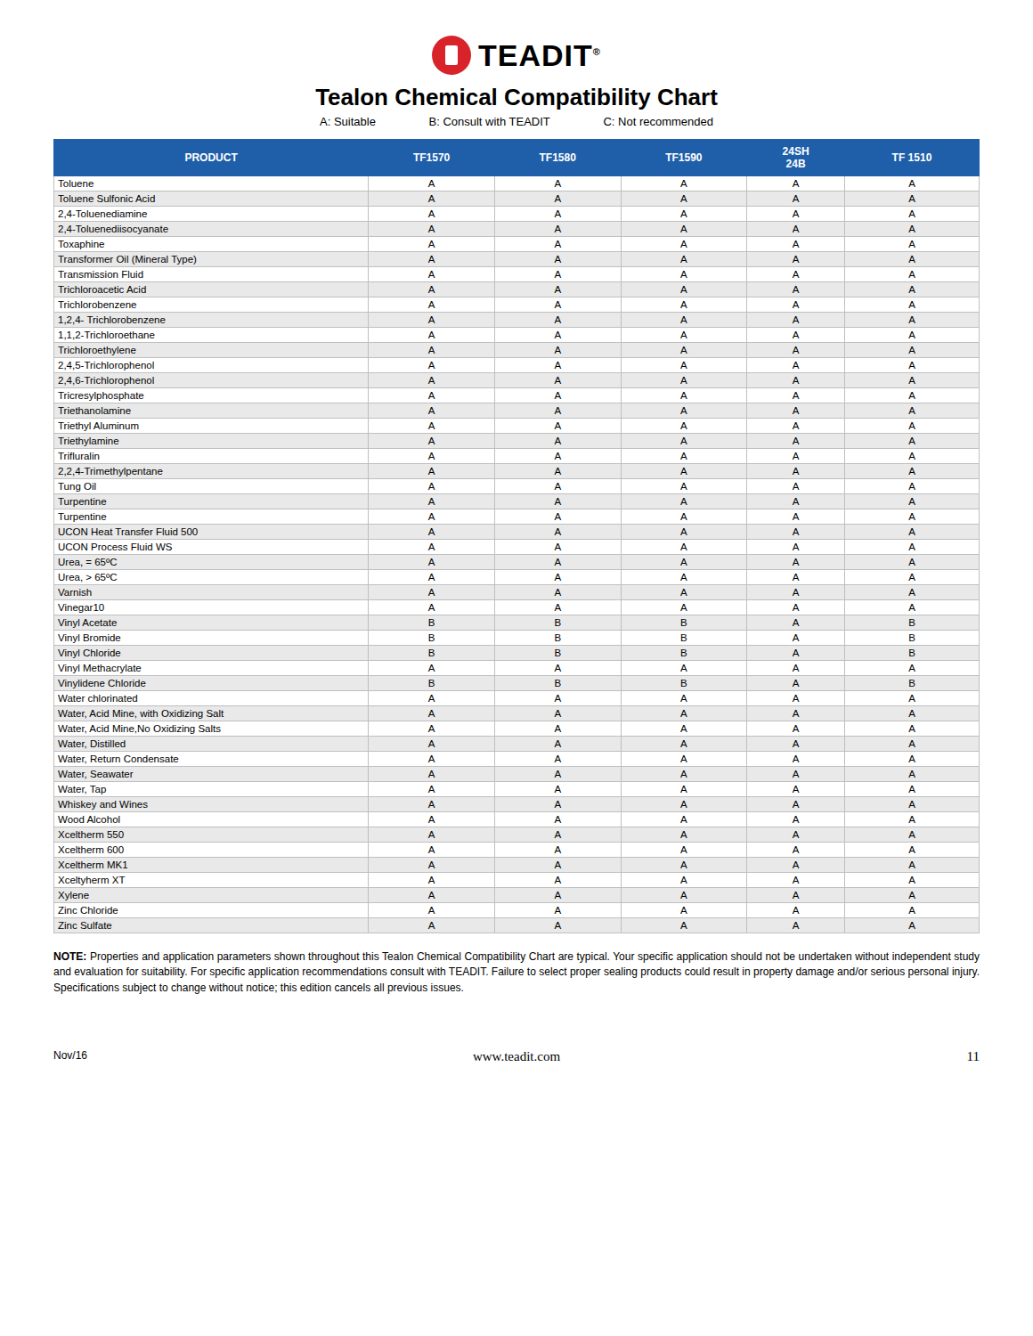TEADIT®
Tealon Chemical Compatibility Chart
A: Suitable B: Consult with TEADIT C: Not recommended
| PRODUCT | TF1570 | TF1580 | TF1590 | 24SH 24B | TF 1510 |
| --- | --- | --- | --- | --- | --- |
| Toluene | A | A | A | A | A |
| Toluene Sulfonic Acid | A | A | A | A | A |
| 2,4-Toluenediamine | A | A | A | A | A |
| 2,4-Toluenediisocyanate | A | A | A | A | A |
| Toxaphine | A | A | A | A | A |
| Transformer Oil (Mineral Type) | A | A | A | A | A |
| Transmission Fluid | A | A | A | A | A |
| Trichloroacetic Acid | A | A | A | A | A |
| Trichlorobenzene | A | A | A | A | A |
| 1,2,4- Trichlorobenzene | A | A | A | A | A |
| 1,1,2-Trichloroethane | A | A | A | A | A |
| Trichloroethylene | A | A | A | A | A |
| 2,4,5-Trichlorophenol | A | A | A | A | A |
| 2,4,6-Trichlorophenol | A | A | A | A | A |
| Tricresylphosphate | A | A | A | A | A |
| Triethanolamine | A | A | A | A | A |
| Triethyl Aluminum | A | A | A | A | A |
| Triethylamine | A | A | A | A | A |
| Trifluralin | A | A | A | A | A |
| 2,2,4-Trimethylpentane | A | A | A | A | A |
| Tung Oil | A | A | A | A | A |
| Turpentine | A | A | A | A | A |
| Turpentine | A | A | A | A | A |
| UCON Heat Transfer Fluid 500 | A | A | A | A | A |
| UCON Process Fluid WS | A | A | A | A | A |
| Urea, = 65ºC | A | A | A | A | A |
| Urea, > 65ºC | A | A | A | A | A |
| Varnish | A | A | A | A | A |
| Vinegar10 | A | A | A | A | A |
| Vinyl Acetate | B | B | B | A | B |
| Vinyl Bromide | B | B | B | A | B |
| Vinyl Chloride | B | B | B | A | B |
| Vinyl Methacrylate | A | A | A | A | A |
| Vinylidene Chloride | B | B | B | A | B |
| Water chlorinated | A | A | A | A | A |
| Water, Acid Mine, with Oxidizing Salt | A | A | A | A | A |
| Water, Acid Mine,No Oxidizing Salts | A | A | A | A | A |
| Water, Distilled | A | A | A | A | A |
| Water, Return Condensate | A | A | A | A | A |
| Water, Seawater | A | A | A | A | A |
| Water, Tap | A | A | A | A | A |
| Whiskey and Wines | A | A | A | A | A |
| Wood Alcohol | A | A | A | A | A |
| Xceltherm 550 | A | A | A | A | A |
| Xceltherm 600 | A | A | A | A | A |
| Xceltherm MK1 | A | A | A | A | A |
| Xceltyherm XT | A | A | A | A | A |
| Xylene | A | A | A | A | A |
| Zinc Chloride | A | A | A | A | A |
| Zinc Sulfate | A | A | A | A | A |
NOTE: Properties and application parameters shown throughout this Tealon Chemical Compatibility Chart are typical. Your specific application should not be undertaken without independent study and evaluation for suitability. For specific application recommendations consult with TEADIT. Failure to select proper sealing products could result in property damage and/or serious personal injury. Specifications subject to change without notice; this edition cancels all previous issues.
Nov/16
www.teadit.com
11